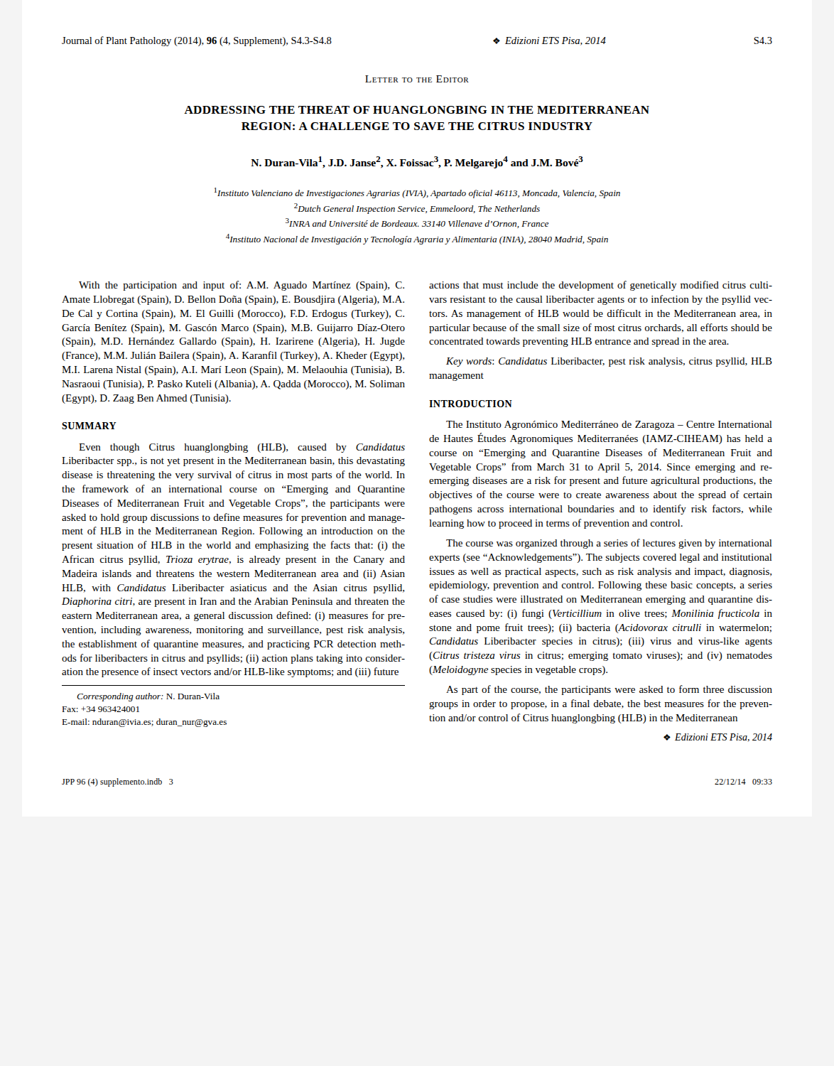Journal of Plant Pathology (2014), 96 (4, Supplement), S4.3-S4.8
❖Edizioni ETS Pisa, 2014
S4.3
Letter to the Editor
Addressing the threat of Huanglongbing in the Mediterranean
region: a challenge to save the citrus industry
N. Duran-Vila1, J.D. Janse2, X. Foissac3, P. Melgarejo4 and J.M. Bové3
1Instituto Valenciano de Investigaciones Agrarias (IVIA), Apartado oficial 46113, Moncada, Valencia, Spain
2Dutch General Inspection Service, Emmeloord, The Netherlands
3INRA and Université de Bordeaux. 33140 Villenave d’Ornon, France
4Instituto Nacional de Investigación y Tecnología Agraria y Alimentaria (INIA), 28040 Madrid, Spain
With the participation and input of: A.M. Aguado Martínez (Spain), C. Amate Llobregat (Spain), D. Bellon Doña (Spain), E. Bousdjira (Algeria), M.A. De Cal y Cortina (Spain), M. El Guilli (Morocco), F.D. Erdogus (Turkey), C. García Benítez (Spain), M. Gascón Marco (Spain), M.B. Guijarro Díaz-Otero (Spain), M.D. Hernández Gallardo (Spain), H. Izarirene (Algeria), H. Jugde (France), M.M. Julián Bailera (Spain), A. Karanfil (Turkey), A. Kheder (Egypt), M.I. Larena Nistal (Spain), A.I. Marí Leon (Spain), M. Melaouhia (Tunisia), B. Nasraoui (Tunisia), P. Pasko Kuteli (Albania), A. Qadda (Morocco), M. Soliman (Egypt), D. Zaag Ben Ahmed (Tunisia).
Summary
Even though Citrus huanglongbing (HLB), caused by Candidatus Liberibacter spp., is not yet present in the Mediterranean basin, this devastating disease is threatening the very survival of citrus in most parts of the world. In the framework of an international course on “Emerging and Quarantine Diseases of Mediterranean Fruit and Vegetable Crops”, the participants were asked to hold group discussions to define measures for prevention and management of HLB in the Mediterranean Region. Following an introduction on the present situation of HLB in the world and emphasizing the facts that: (i) the African citrus psyllid, Trioza erytrae, is already present in the Canary and Madeira islands and threatens the western Mediterranean area and (ii) Asian HLB, with Candidatus Liberibacter asiaticus and the Asian citrus psyllid, Diaphorina citri, are present in Iran and the Arabian Peninsula and threaten the eastern Mediterranean area, a general discussion defined: (i) measures for prevention, including awareness, monitoring and surveillance, pest risk analysis, the establishment of quarantine measures, and practicing PCR detection methods for liberibacters in citrus and psyllids; (ii) action plans taking into consideration the presence of insect vectors and/or HLB-like symptoms; and (iii) future
Corresponding author: N. Duran-Vila
Fax: +34 963424001
E-mail: nduran@ivia.es; duran_nur@gva.es
actions that must include the development of genetically modified citrus cultivars resistant to the causal liberibacter agents or to infection by the psyllid vectors. As management of HLB would be difficult in the Mediterranean area, in particular because of the small size of most citrus orchards, all efforts should be concentrated towards preventing HLB entrance and spread in the area.
Key words: Candidatus Liberibacter, pest risk analysis, citrus psyllid, HLB management
Introduction
The Instituto Agronómico Mediterráneo de Zaragoza – Centre International de Hautes Études Agronomiques Mediterranées (IAMZ-CIHEAM) has held a course on “Emerging and Quarantine Diseases of Mediterranean Fruit and Vegetable Crops” from March 31 to April 5, 2014. Since emerging and re-emerging diseases are a risk for present and future agricultural productions, the objectives of the course were to create awareness about the spread of certain pathogens across international boundaries and to identify risk factors, while learning how to proceed in terms of prevention and control.
The course was organized through a series of lectures given by international experts (see “Acknowledgements”). The subjects covered legal and institutional issues as well as practical aspects, such as risk analysis and impact, diagnosis, epidemiology, prevention and control. Following these basic concepts, a series of case studies were illustrated on Mediterranean emerging and quarantine diseases caused by: (i) fungi (Verticillium in olive trees; Monilinia fructicola in stone and pome fruit trees); (ii) bacteria (Acidovorax citrulli in watermelon; Candidatus Liberibacter species in citrus); (iii) virus and virus-like agents (Citrus tristeza virus in citrus; emerging tomato viruses); and (iv) nematodes (Meloidogyne species in vegetable crops).
As part of the course, the participants were asked to form three discussion groups in order to propose, in a final debate, the best measures for the prevention and/or control of Citrus huanglongbing (HLB) in the Mediterranean
❖Edizioni ETS Pisa, 2014
JPP 96 (4) supplemento.indb 3
22/12/14 09:33